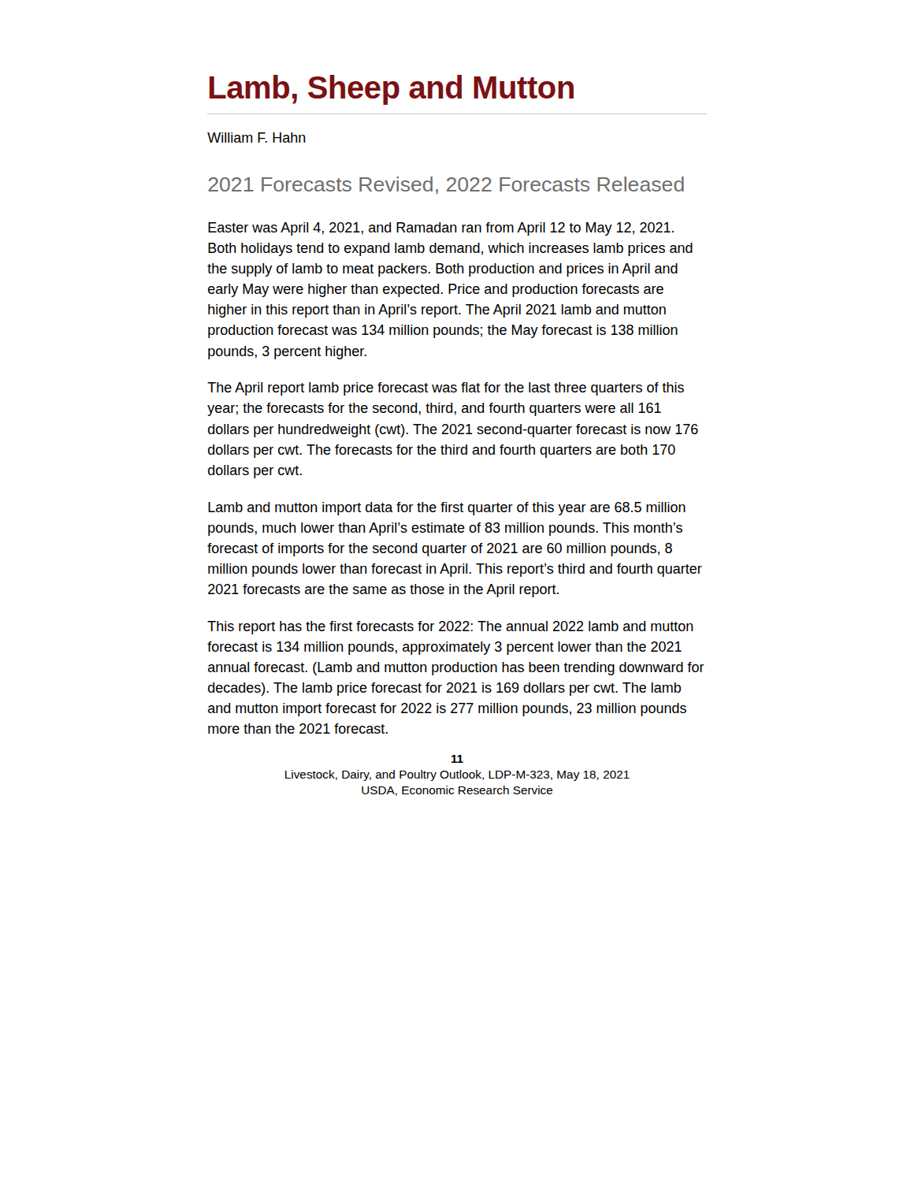Lamb, Sheep and Mutton
William F. Hahn
2021 Forecasts Revised, 2022 Forecasts Released
Easter was April 4, 2021, and Ramadan ran from April 12 to May 12, 2021. Both holidays tend to expand lamb demand, which increases lamb prices and the supply of lamb to meat packers. Both production and prices in April and early May were higher than expected. Price and production forecasts are higher in this report than in April’s report. The April 2021 lamb and mutton production forecast was 134 million pounds; the May forecast is 138 million pounds, 3 percent higher.
The April report lamb price forecast was flat for the last three quarters of this year; the forecasts for the second, third, and fourth quarters were all 161 dollars per hundredweight (cwt). The 2021 second-quarter forecast is now 176 dollars per cwt. The forecasts for the third and fourth quarters are both 170 dollars per cwt.
Lamb and mutton import data for the first quarter of this year are 68.5 million pounds, much lower than April’s estimate of 83 million pounds. This month’s forecast of imports for the second quarter of 2021 are 60 million pounds, 8 million pounds lower than forecast in April. This report’s third and fourth quarter 2021 forecasts are the same as those in the April report.
This report has the first forecasts for 2022: The annual 2022 lamb and mutton forecast is 134 million pounds, approximately 3 percent lower than the 2021 annual forecast. (Lamb and mutton production has been trending downward for decades). The lamb price forecast for 2021 is 169 dollars per cwt. The lamb and mutton import forecast for 2022 is 277 million pounds, 23 million pounds more than the 2021 forecast.
11 Livestock, Dairy, and Poultry Outlook, LDP-M-323, May 18, 2021
USDA, Economic Research Service